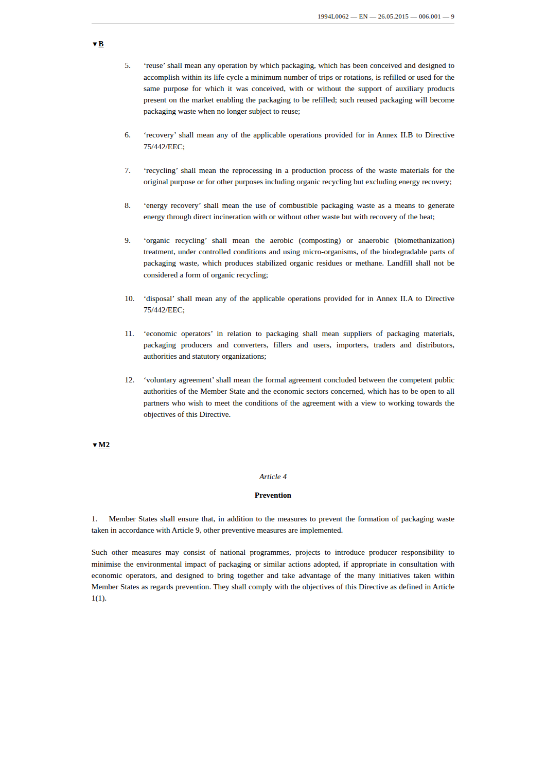1994L0062 — EN — 26.05.2015 — 006.001 — 9
▼B
5.‘reuse’ shall mean any operation by which packaging, which has been conceived and designed to accomplish within its life cycle a minimum number of trips or rotations, is refilled or used for the same purpose for which it was conceived, with or without the support of auxiliary products present on the market enabling the packaging to be refilled; such reused packaging will become packaging waste when no longer subject to reuse;
6.‘recovery’ shall mean any of the applicable operations provided for in Annex II.B to Directive 75/442/EEC;
7.‘recycling’ shall mean the reprocessing in a production process of the waste materials for the original purpose or for other purposes including organic recycling but excluding energy recovery;
8.‘energy recovery’ shall mean the use of combustible packaging waste as a means to generate energy through direct incineration with or without other waste but with recovery of the heat;
9.‘organic recycling’ shall mean the aerobic (composting) or anaerobic (biomethanization) treatment, under controlled conditions and using micro-organisms, of the biodegradable parts of packaging waste, which produces stabilized organic residues or methane. Landfill shall not be considered a form of organic recycling;
10.‘disposal’ shall mean any of the applicable operations provided for in Annex II.A to Directive 75/442/EEC;
11.‘economic operators’ in relation to packaging shall mean suppliers of packaging materials, packaging producers and converters, fillers and users, importers, traders and distributors, authorities and statutory organizations;
12.‘voluntary agreement’ shall mean the formal agreement concluded between the competent public authorities of the Member State and the economic sectors concerned, which has to be open to all partners who wish to meet the conditions of the agreement with a view to working towards the objectives of this Directive.
▼M2
Article 4
Prevention
1. Member States shall ensure that, in addition to the measures to prevent the formation of packaging waste taken in accordance with Article 9, other preventive measures are implemented.
Such other measures may consist of national programmes, projects to introduce producer responsibility to minimise the environmental impact of packaging or similar actions adopted, if appropriate in consultation with economic operators, and designed to bring together and take advantage of the many initiatives taken within Member States as regards prevention. They shall comply with the objectives of this Directive as defined in Article 1(1).